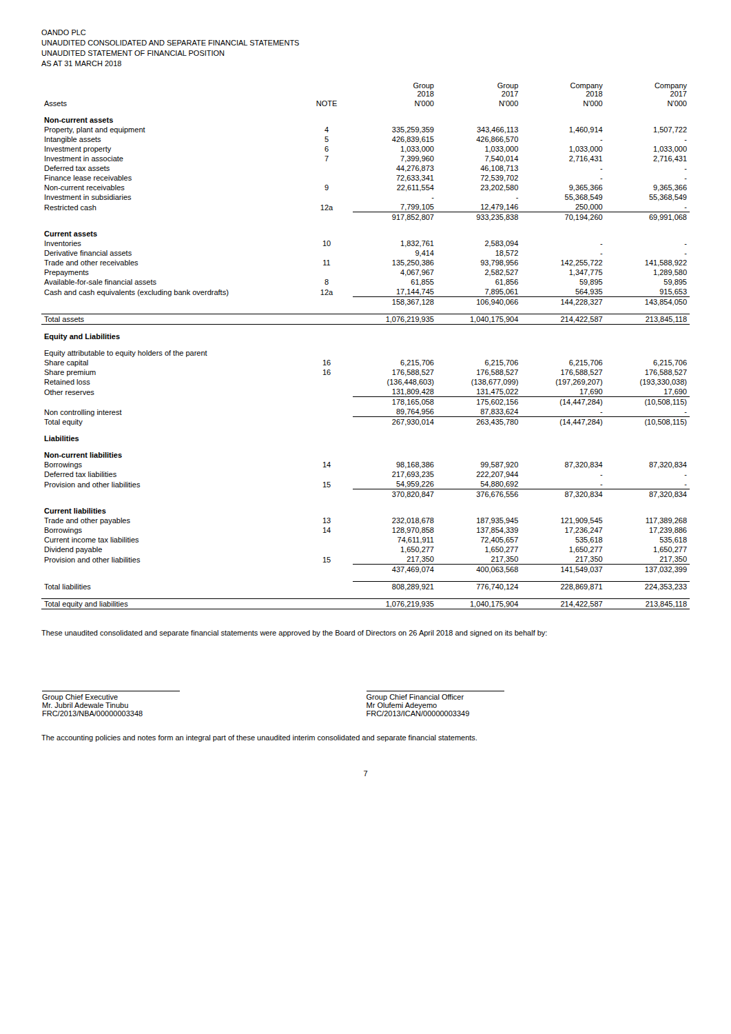OANDO PLC
UNAUDITED CONSOLIDATED AND SEPARATE FINANCIAL STATEMENTS
UNAUDITED STATEMENT OF FINANCIAL POSITION
AS AT 31 MARCH 2018
| | | Group 2018 | Group 2017 | Company 2018 | Company 2017 |
| --- | --- | --- | --- | --- | --- |
| Assets | NOTE | N'000 | N'000 | N'000 | N'000 |
| Non-current assets | | | | | |
| Property, plant and equipment | 4 | 335,259,359 | 343,466,113 | 1,460,914 | 1,507,722 |
| Intangible assets | 5 | 426,839,615 | 426,866,570 | - | - |
| Investment property | 6 | 1,033,000 | 1,033,000 | 1,033,000 | 1,033,000 |
| Investment in associate | 7 | 7,399,960 | 7,540,014 | 2,716,431 | 2,716,431 |
| Deferred tax assets | | 44,276,873 | 46,108,713 | - | - |
| Finance lease receivables | | 72,633,341 | 72,539,702 | - | - |
| Non-current receivables | 9 | 22,611,554 | 23,202,580 | 9,365,366 | 9,365,366 |
| Investment in subsidiaries | | - | - | 55,368,549 | 55,368,549 |
| Restricted cash | 12a | 7,799,105 | 12,479,146 | 250,000 | - |
| | | 917,852,807 | 933,235,838 | 70,194,260 | 69,991,068 |
| Current assets | | | | | |
| Inventories | 10 | 1,832,761 | 2,583,094 | - | - |
| Derivative financial assets | | 9,414 | 18,572 | - | - |
| Trade and other receivables | 11 | 135,250,386 | 93,798,956 | 142,255,722 | 141,588,922 |
| Prepayments | | 4,067,967 | 2,582,527 | 1,347,775 | 1,289,580 |
| Available-for-sale financial assets | 8 | 61,855 | 61,856 | 59,895 | 59,895 |
| Cash and cash equivalents (excluding bank overdrafts) | 12a | 17,144,745 | 7,895,061 | 564,935 | 915,653 |
| | | 158,367,128 | 106,940,066 | 144,228,327 | 143,854,050 |
| Total assets | | 1,076,219,935 | 1,040,175,904 | 214,422,587 | 213,845,118 |
| Equity and Liabilities | | | | | |
| Equity attributable to equity holders of the parent | | | | | |
| Share capital | 16 | 6,215,706 | 6,215,706 | 6,215,706 | 6,215,706 |
| Share premium | 16 | 176,588,527 | 176,588,527 | 176,588,527 | 176,588,527 |
| Retained loss | | (136,448,603) | (138,677,099) | (197,269,207) | (193,330,038) |
| Other reserves | | 131,809,428 | 131,475,022 | 17,690 | 17,690 |
| | | 178,165,058 | 175,602,156 | (14,447,284) | (10,508,115) |
| Non controlling interest | | 89,764,956 | 87,833,624 | - | - |
| Total equity | | 267,930,014 | 263,435,780 | (14,447,284) | (10,508,115) |
| Liabilities | | | | | |
| Non-current liabilities | | | | | |
| Borrowings | 14 | 98,168,386 | 99,587,920 | 87,320,834 | 87,320,834 |
| Deferred tax liabilities | | 217,693,235 | 222,207,944 | - | - |
| Provision and other liabilities | 15 | 54,959,226 | 54,880,692 | - | - |
| | | 370,820,847 | 376,676,556 | 87,320,834 | 87,320,834 |
| Current liabilities | | | | | |
| Trade and other payables | 13 | 232,018,678 | 187,935,945 | 121,909,545 | 117,389,268 |
| Borrowings | 14 | 128,970,858 | 137,854,339 | 17,236,247 | 17,239,886 |
| Current income tax liabilities | | 74,611,911 | 72,405,657 | 535,618 | 535,618 |
| Dividend payable | | 1,650,277 | 1,650,277 | 1,650,277 | 1,650,277 |
| Provision and other liabilities | 15 | 217,350 | 217,350 | 217,350 | 217,350 |
| | | 437,469,074 | 400,063,568 | 141,549,037 | 137,032,399 |
| Total liabilities | | 808,289,921 | 776,740,124 | 228,869,871 | 224,353,233 |
| Total equity and liabilities | | 1,076,219,935 | 1,040,175,904 | 214,422,587 | 213,845,118 |
These unaudited consolidated and separate financial statements were approved by the Board of Directors on 26 April 2018 and signed on its behalf by:
| Group Chief Executive Mr. Jubril Adewale Tinubu FRC/2013/NBA/00000003348 | Group Chief Financial Officer Mr Olufemi Adeyemo FRC/2013/ICAN/00000003349 |
The accounting policies and notes form an integral part of these unaudited interim consolidated and separate financial statements.
7